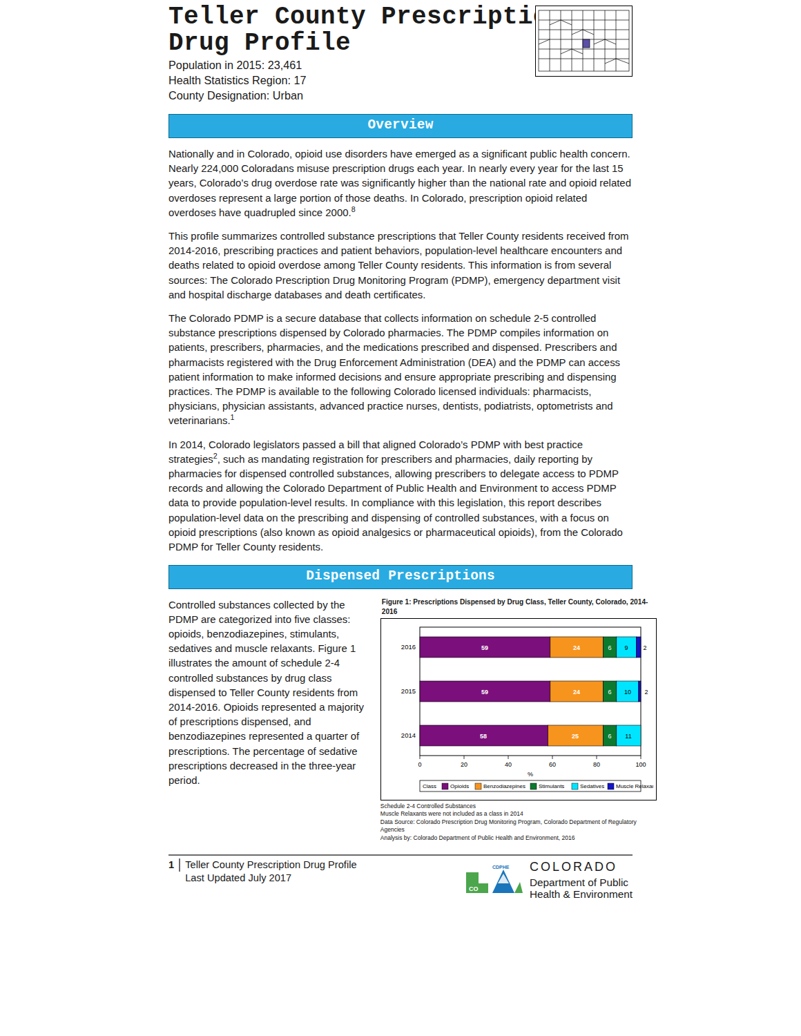Teller County Prescription Drug Profile
Population in 2015: 23,461
Health Statistics Region: 17
County Designation: Urban
Overview
Nationally and in Colorado, opioid use disorders have emerged as a significant public health concern. Nearly 224,000 Coloradans misuse prescription drugs each year. In nearly every year for the last 15 years, Colorado’s drug overdose rate was significantly higher than the national rate and opioid related overdoses represent a large portion of those deaths. In Colorado, prescription opioid related overdoses have quadrupled since 2000.8
This profile summarizes controlled substance prescriptions that Teller County residents received from 2014-2016, prescribing practices and patient behaviors, population-level healthcare encounters and deaths related to opioid overdose among Teller County residents. This information is from several sources: The Colorado Prescription Drug Monitoring Program (PDMP), emergency department visit and hospital discharge databases and death certificates.
The Colorado PDMP is a secure database that collects information on schedule 2-5 controlled substance prescriptions dispensed by Colorado pharmacies. The PDMP compiles information on patients, prescribers, pharmacies, and the medications prescribed and dispensed. Prescribers and pharmacists registered with the Drug Enforcement Administration (DEA) and the PDMP can access patient information to make informed decisions and ensure appropriate prescribing and dispensing practices. The PDMP is available to the following Colorado licensed individuals: pharmacists, physicians, physician assistants, advanced practice nurses, dentists, podiatrists, optometrists and veterinarians.1
In 2014, Colorado legislators passed a bill that aligned Colorado’s PDMP with best practice strategies2, such as mandating registration for prescribers and pharmacies, daily reporting by pharmacies for dispensed controlled substances, allowing prescribers to delegate access to PDMP records and allowing the Colorado Department of Public Health and Environment to access PDMP data to provide population-level results. In compliance with this legislation, this report describes population-level data on the prescribing and dispensing of controlled substances, with a focus on opioid prescriptions (also known as opioid analgesics or pharmaceutical opioids), from the Colorado PDMP for Teller County residents.
Dispensed Prescriptions
Controlled substances collected by the PDMP are categorized into five classes: opioids, benzodiazepines, stimulants, sedatives and muscle relaxants. Figure 1 illustrates the amount of schedule 2-4 controlled substances by drug class dispensed to Teller County residents from 2014-2016. Opioids represented a majority of prescriptions dispensed, and benzodiazepines represented a quarter of prescriptions. The percentage of sedative prescriptions decreased in the three-year period.
Figure 1: Prescriptions Dispensed by Drug Class, Teller County, Colorado, 2014-2016
0 20 40 60 80 100 % 2016 2015 2014 59 24 6 9 2 59 24 6 10 2 58 25 6 11 Class Opioids Benzodiazepines Stimulants Sedatives Muscle Relaxants
Schedule 2-4 Controlled Substances
Muscle Relaxants were not included as a class in 2014
Data Source: Colorado Prescription Drug Monitoring Program, Colorado Department of Regulatory Agencies
Analysis by: Colorado Department of Public Health and Environment, 2016
1
Teller County Prescription Drug Profile
Last Updated July 2017
CO CDPHE
COLORADO
Department of Public
Health & Environment